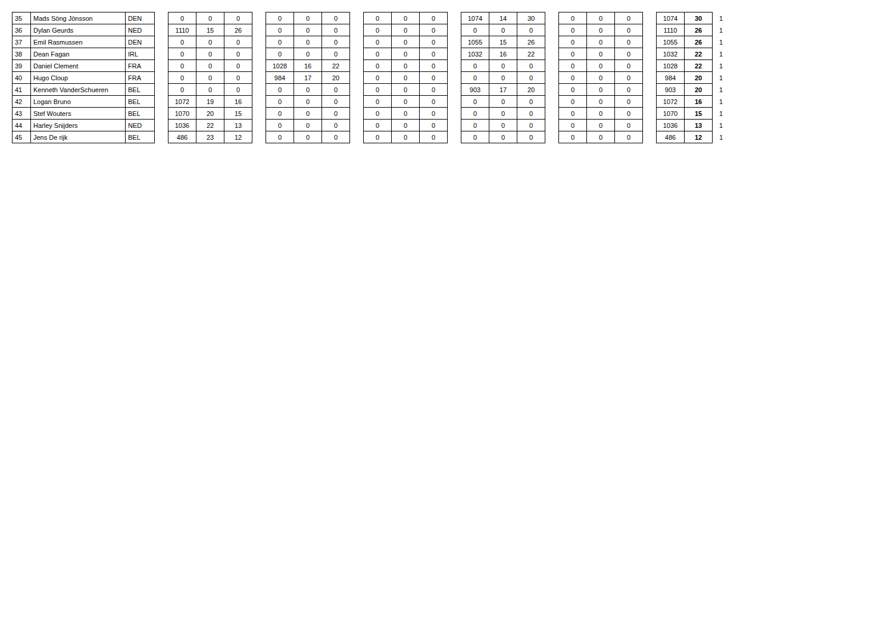| 35 | Mads Söng Jönsson | DEN | | 0 | 0 | 0 | | 0 | 0 | 0 | | 0 | 0 | 0 | | 1074 | 14 | 30 | | 0 | 0 | 0 | | 1074 | 30 | 1 |
| 36 | Dylan Geurds | NED | | 1110 | 15 | 26 | | 0 | 0 | 0 | | 0 | 0 | 0 | | 0 | 0 | 0 | | 0 | 0 | 0 | | 1110 | 26 | 1 |
| 37 | Emil Rasmussen | DEN | | 0 | 0 | 0 | | 0 | 0 | 0 | | 0 | 0 | 0 | | 1055 | 15 | 26 | | 0 | 0 | 0 | | 1055 | 26 | 1 |
| 38 | Dean Fagan | IRL | | 0 | 0 | 0 | | 0 | 0 | 0 | | 0 | 0 | 0 | | 1032 | 16 | 22 | | 0 | 0 | 0 | | 1032 | 22 | 1 |
| 39 | Daniel Clement | FRA | | 0 | 0 | 0 | | 1028 | 16 | 22 | | 0 | 0 | 0 | | 0 | 0 | 0 | | 0 | 0 | 0 | | 1028 | 22 | 1 |
| 40 | Hugo Cloup | FRA | | 0 | 0 | 0 | | 984 | 17 | 20 | | 0 | 0 | 0 | | 0 | 0 | 0 | | 0 | 0 | 0 | | 984 | 20 | 1 |
| 41 | Kenneth VanderSchueren | BEL | | 0 | 0 | 0 | | 0 | 0 | 0 | | 0 | 0 | 0 | | 903 | 17 | 20 | | 0 | 0 | 0 | | 903 | 20 | 1 |
| 42 | Logan Bruno | BEL | | 1072 | 19 | 16 | | 0 | 0 | 0 | | 0 | 0 | 0 | | 0 | 0 | 0 | | 0 | 0 | 0 | | 1072 | 16 | 1 |
| 43 | Stef Wouters | BEL | | 1070 | 20 | 15 | | 0 | 0 | 0 | | 0 | 0 | 0 | | 0 | 0 | 0 | | 0 | 0 | 0 | | 1070 | 15 | 1 |
| 44 | Harley Snijders | NED | | 1036 | 22 | 13 | | 0 | 0 | 0 | | 0 | 0 | 0 | | 0 | 0 | 0 | | 0 | 0 | 0 | | 1036 | 13 | 1 |
| 45 | Jens De rijk | BEL | | 486 | 23 | 12 | | 0 | 0 | 0 | | 0 | 0 | 0 | | 0 | 0 | 0 | | 0 | 0 | 0 | | 486 | 12 | 1 |